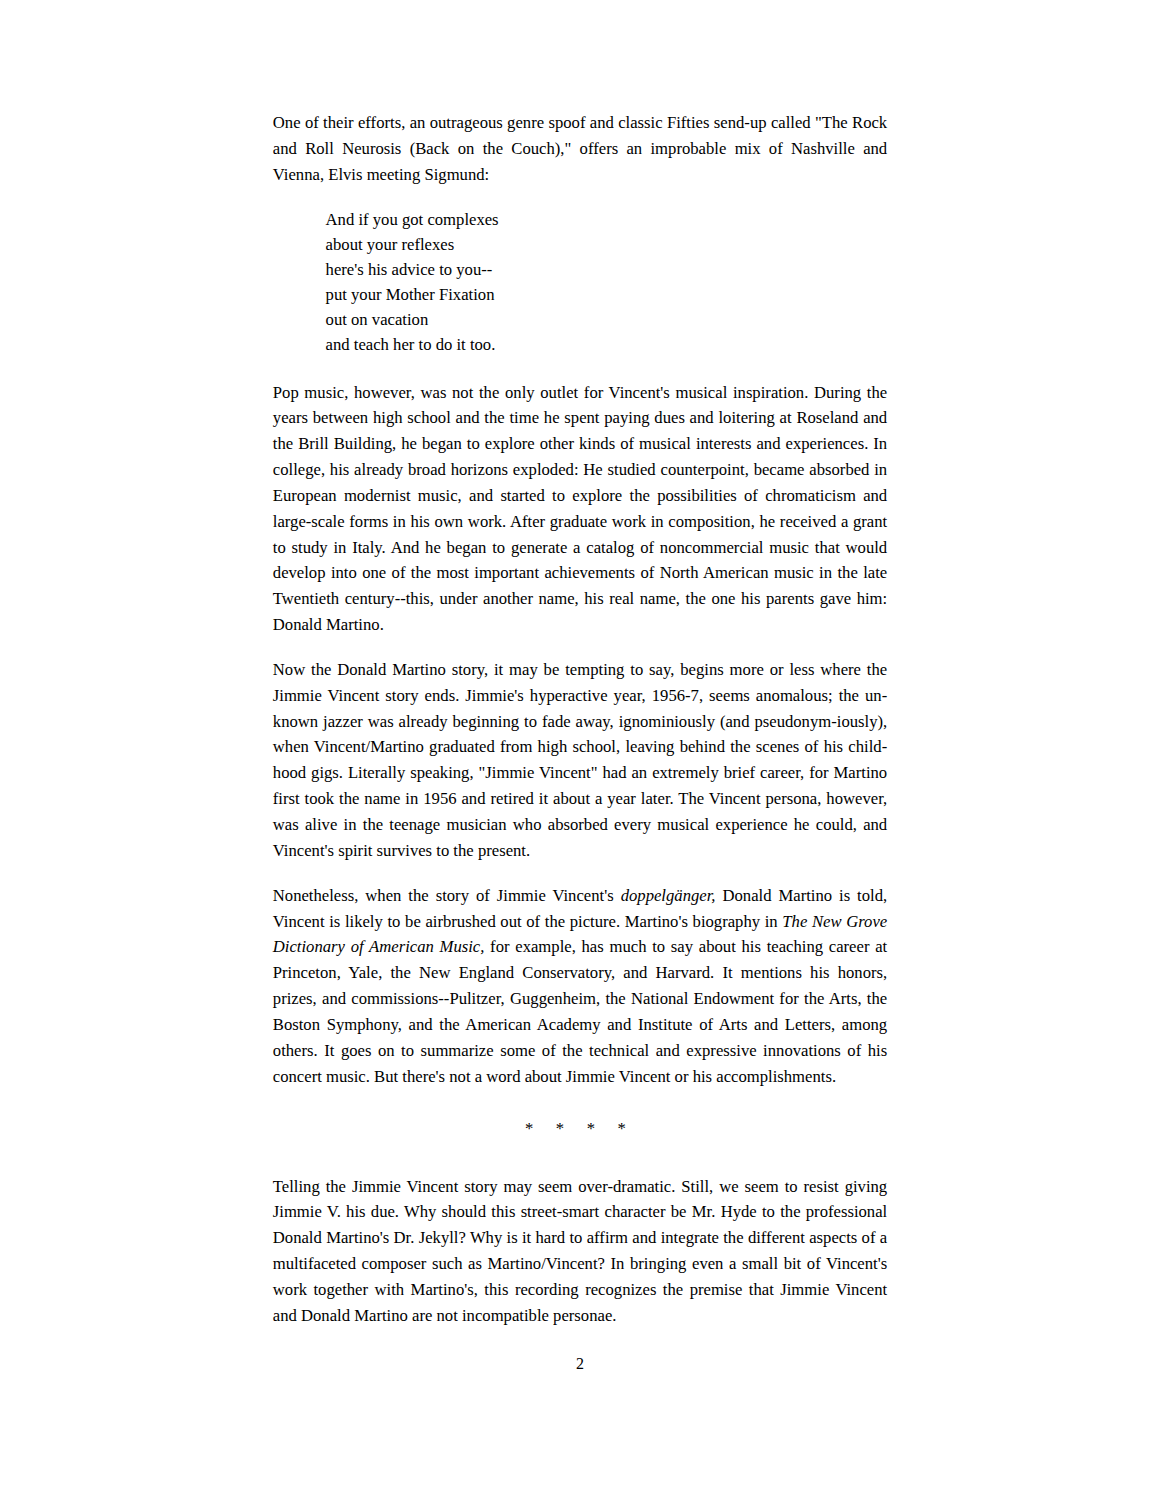One of their efforts, an outrageous genre spoof and classic Fifties send-up called "The Rock and Roll Neurosis (Back on the Couch)," offers an improbable mix of Nashville and Vienna, Elvis meeting Sigmund:
And if you got complexes
about your reflexes
here's his advice to you--
put your Mother Fixation
out on vacation
and teach her to do it too.
Pop music, however, was not the only outlet for Vincent's musical inspiration. During the years between high school and the time he spent paying dues and loitering at Roseland and the Brill Building, he began to explore other kinds of musical interests and experiences. In college, his already broad horizons exploded: He studied counterpoint, became absorbed in European modernist music, and started to explore the possibilities of chromaticism and large-scale forms in his own work. After graduate work in composition, he received a grant to study in Italy. And he began to generate a catalog of noncommercial music that would develop into one of the most important achievements of North American music in the late Twentieth century--this, under another name, his real name, the one his parents gave him: Donald Martino.
Now the Donald Martino story, it may be tempting to say, begins more or less where the Jimmie Vincent story ends. Jimmie's hyperactive year, 1956-7, seems anomalous; the unknown jazzer was already beginning to fade away, ignominiously (and pseudonym-iously), when Vincent/Martino graduated from high school, leaving behind the scenes of his childhood gigs. Literally speaking, "Jimmie Vincent" had an extremely brief career, for Martino first took the name in 1956 and retired it about a year later. The Vincent persona, however, was alive in the teenage musician who absorbed every musical experience he could, and Vincent's spirit survives to the present.
Nonetheless, when the story of Jimmie Vincent's doppelgänger, Donald Martino is told, Vincent is likely to be airbrushed out of the picture. Martino's biography in The New Grove Dictionary of American Music, for example, has much to say about his teaching career at Princeton, Yale, the New England Conservatory, and Harvard. It mentions his honors, prizes, and commissions--Pulitzer, Guggenheim, the National Endowment for the Arts, the Boston Symphony, and the American Academy and Institute of Arts and Letters, among others. It goes on to summarize some of the technical and expressive innovations of his concert music. But there's not a word about Jimmie Vincent or his accomplishments.
* * * *
Telling the Jimmie Vincent story may seem over-dramatic. Still, we seem to resist giving Jimmie V. his due. Why should this street-smart character be Mr. Hyde to the professional Donald Martino's Dr. Jekyll? Why is it hard to affirm and integrate the different aspects of a multifaceted composer such as Martino/Vincent? In bringing even a small bit of Vincent's work together with Martino's, this recording recognizes the premise that Jimmie Vincent and Donald Martino are not incompatible personae.
2